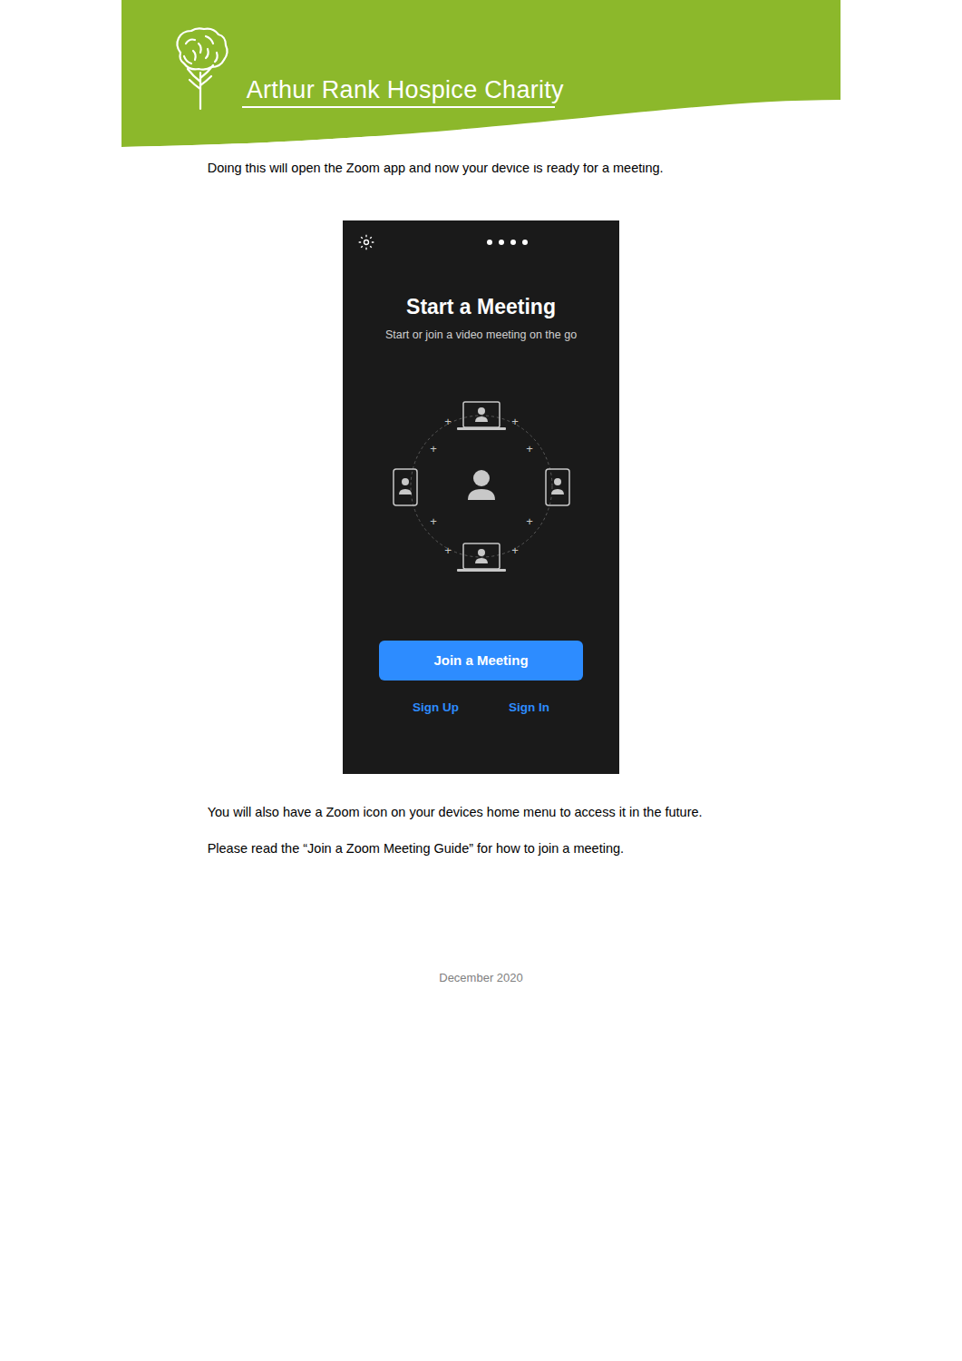Arthur Rank Hospice Charity
Doing this will open the Zoom app and now your device is ready for a meeting.
Start a Meeting
Start or join a video meeting on the go
+ + + + + + + +
Join a Meeting
Sign Up Sign In
You will also have a Zoom icon on your devices home menu to access it in the future.
Please read the “Join a Zoom Meeting Guide” for how to join a meeting.
December 2020